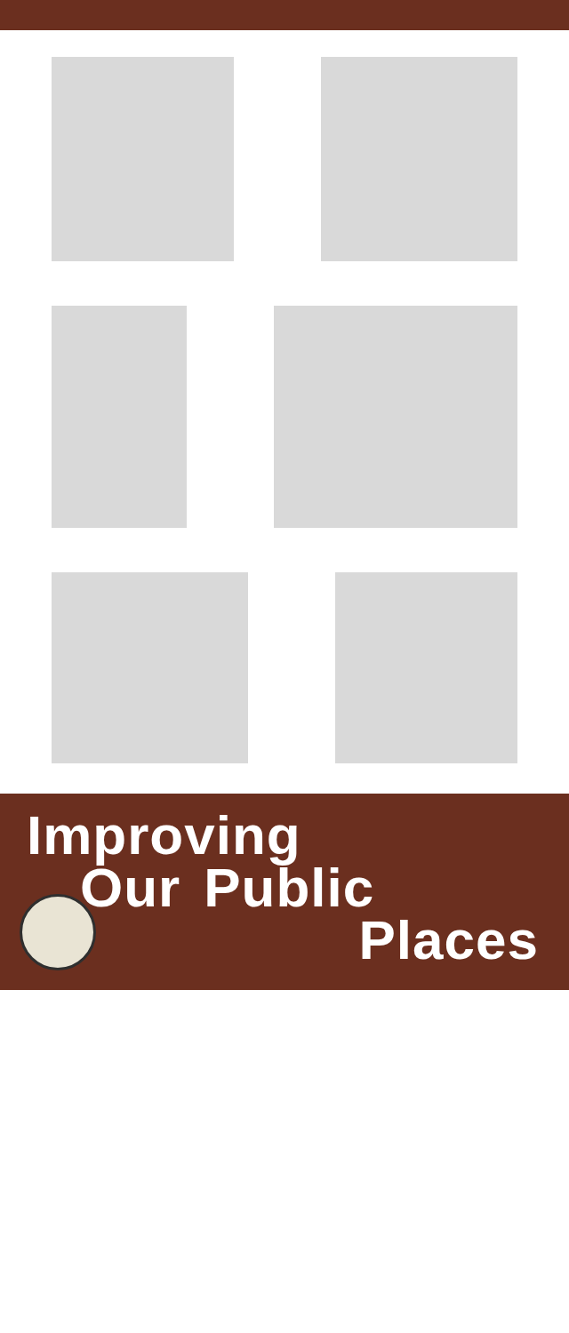Improving Our Public Places